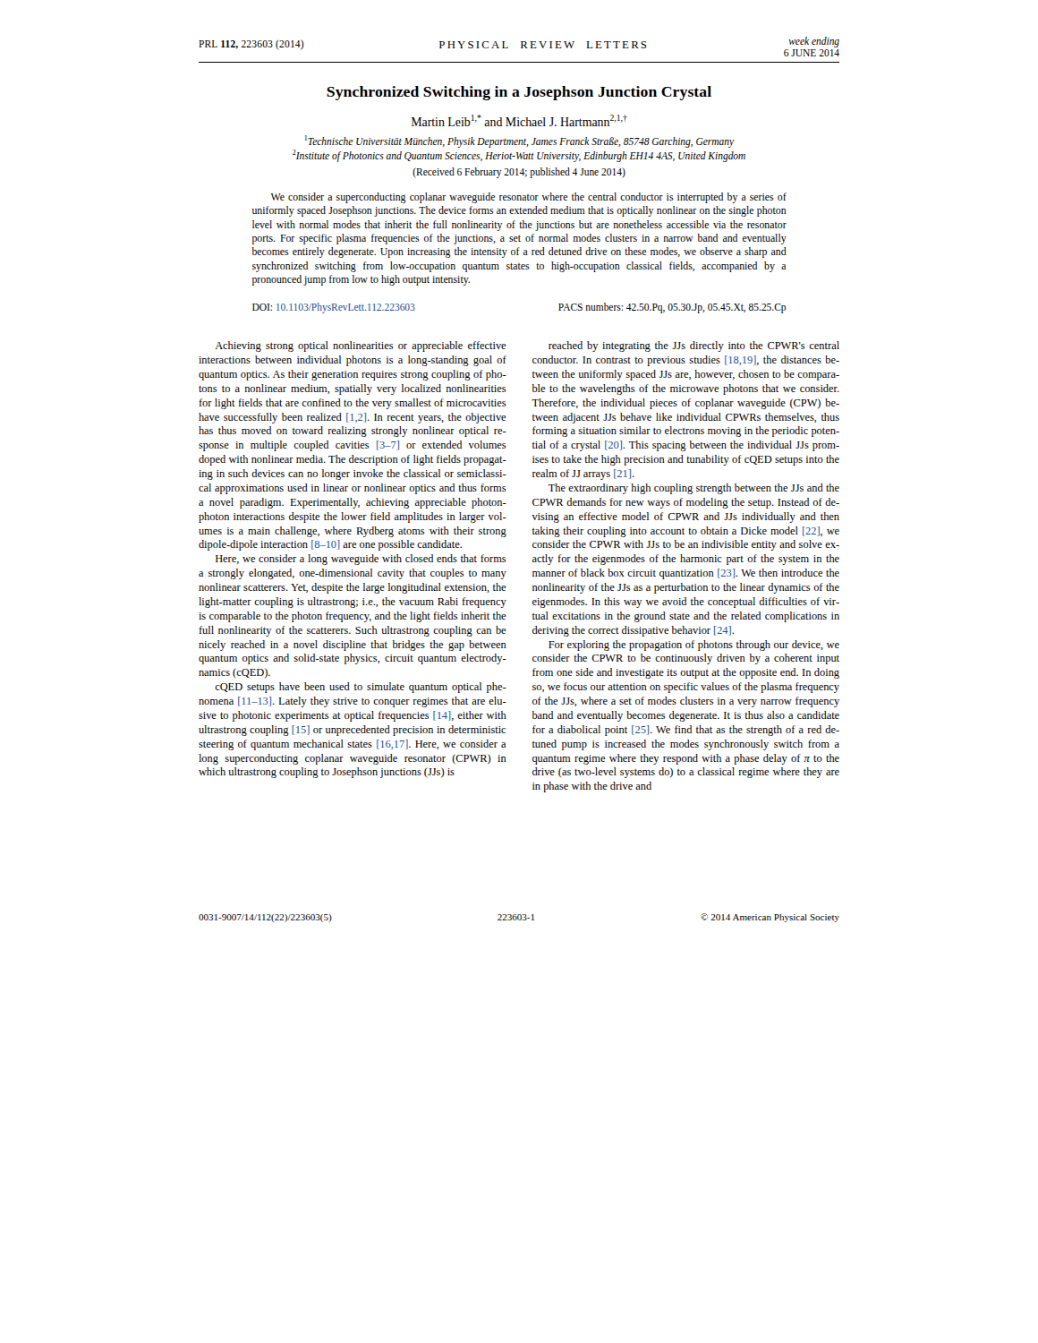PRL 112, 223603 (2014)
PHYSICAL REVIEW LETTERS
week ending
6 JUNE 2014
Synchronized Switching in a Josephson Junction Crystal
Martin Leib1,* and Michael J. Hartmann2,1,†
1Technische Universität München, Physik Department, James Franck Straße, 85748 Garching, Germany
2Institute of Photonics and Quantum Sciences, Heriot-Watt University, Edinburgh EH14 4AS, United Kingdom
(Received 6 February 2014; published 4 June 2014)
We consider a superconducting coplanar waveguide resonator where the central conductor is interrupted by a series of uniformly spaced Josephson junctions. The device forms an extended medium that is optically nonlinear on the single photon level with normal modes that inherit the full nonlinearity of the junctions but are nonetheless accessible via the resonator ports. For specific plasma frequencies of the junctions, a set of normal modes clusters in a narrow band and eventually becomes entirely degenerate. Upon increasing the intensity of a red detuned drive on these modes, we observe a sharp and synchronized switching from low-occupation quantum states to high-occupation classical fields, accompanied by a pronounced jump from low to high output intensity.
DOI: 10.1103/PhysRevLett.112.223603
PACS numbers: 42.50.Pq, 05.30.Jp, 05.45.Xt, 85.25.Cp
Achieving strong optical nonlinearities or appreciable effective interactions between individual photons is a long-standing goal of quantum optics. As their generation requires strong coupling of photons to a nonlinear medium, spatially very localized nonlinearities for light fields that are confined to the very smallest of microcavities have successfully been realized [1,2]. In recent years, the objective has thus moved on toward realizing strongly nonlinear optical response in multiple coupled cavities [3–7] or extended volumes doped with nonlinear media. The description of light fields propagating in such devices can no longer invoke the classical or semiclassical approximations used in linear or nonlinear optics and thus forms a novel paradigm. Experimentally, achieving appreciable photon-photon interactions despite the lower field amplitudes in larger volumes is a main challenge, where Rydberg atoms with their strong dipole-dipole interaction [8–10] are one possible candidate.
Here, we consider a long waveguide with closed ends that forms a strongly elongated, one-dimensional cavity that couples to many nonlinear scatterers. Yet, despite the large longitudinal extension, the light-matter coupling is ultrastrong; i.e., the vacuum Rabi frequency is comparable to the photon frequency, and the light fields inherit the full nonlinearity of the scatterers. Such ultrastrong coupling can be nicely reached in a novel discipline that bridges the gap between quantum optics and solid-state physics, circuit quantum electrodynamics (cQED).
cQED setups have been used to simulate quantum optical phenomena [11–13]. Lately they strive to conquer regimes that are elusive to photonic experiments at optical frequencies [14], either with ultrastrong coupling [15] or unprecedented precision in deterministic steering of quantum mechanical states [16,17]. Here, we consider a long superconducting coplanar waveguide resonator (CPWR) in which ultrastrong coupling to Josephson junctions (JJs) is
reached by integrating the JJs directly into the CPWR's central conductor. In contrast to previous studies [18,19], the distances between the uniformly spaced JJs are, however, chosen to be comparable to the wavelengths of the microwave photons that we consider. Therefore, the individual pieces of coplanar waveguide (CPW) between adjacent JJs behave like individual CPWRs themselves, thus forming a situation similar to electrons moving in the periodic potential of a crystal [20]. This spacing between the individual JJs promises to take the high precision and tunability of cQED setups into the realm of JJ arrays [21].
The extraordinary high coupling strength between the JJs and the CPWR demands for new ways of modeling the setup. Instead of devising an effective model of CPWR and JJs individually and then taking their coupling into account to obtain a Dicke model [22], we consider the CPWR with JJs to be an indivisible entity and solve exactly for the eigenmodes of the harmonic part of the system in the manner of black box circuit quantization [23]. We then introduce the nonlinearity of the JJs as a perturbation to the linear dynamics of the eigenmodes. In this way we avoid the conceptual difficulties of virtual excitations in the ground state and the related complications in deriving the correct dissipative behavior [24].
For exploring the propagation of photons through our device, we consider the CPWR to be continuously driven by a coherent input from one side and investigate its output at the opposite end. In doing so, we focus our attention on specific values of the plasma frequency of the JJs, where a set of modes clusters in a very narrow frequency band and eventually becomes degenerate. It is thus also a candidate for a diabolical point [25]. We find that as the strength of a red detuned pump is increased the modes synchronously switch from a quantum regime where they respond with a phase delay of π to the drive (as two-level systems do) to a classical regime where they are in phase with the drive and
0031-9007/14/112(22)/223603(5)
223603-1
© 2014 American Physical Society